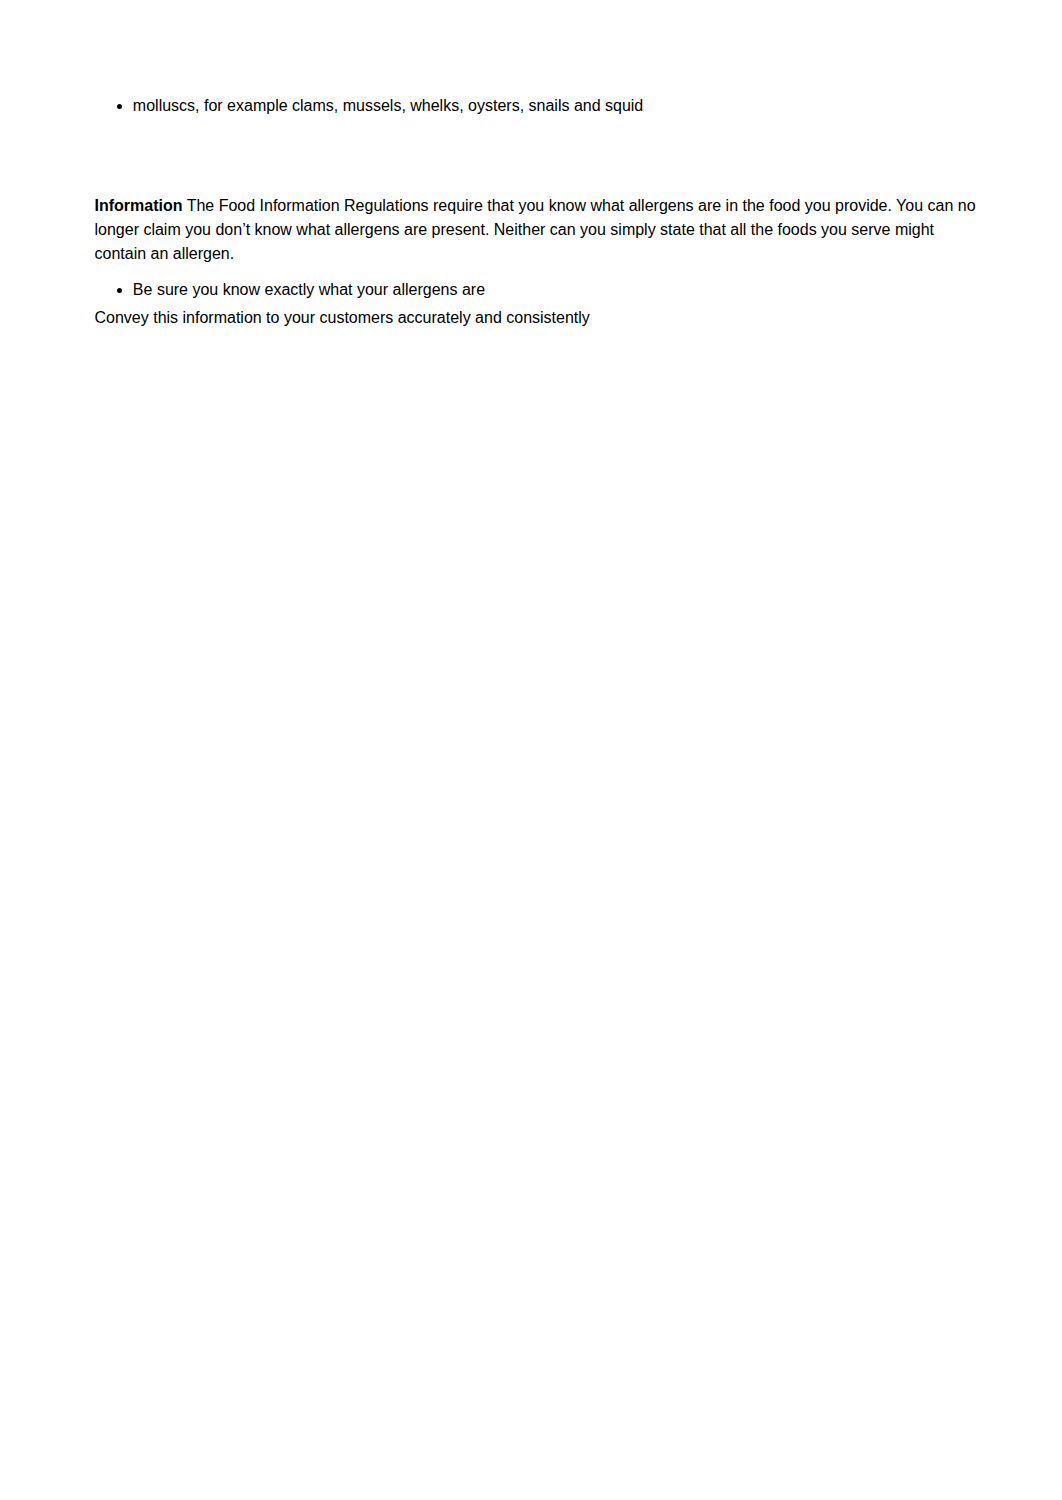molluscs, for example clams, mussels, whelks, oysters, snails and squid
Information The Food Information Regulations require that you know what allergens are in the food you provide. You can no longer claim you don’t know what allergens are present. Neither can you simply state that all the foods you serve might contain an allergen.
Be sure you know exactly what your allergens are
Convey this information to your customers accurately and consistently